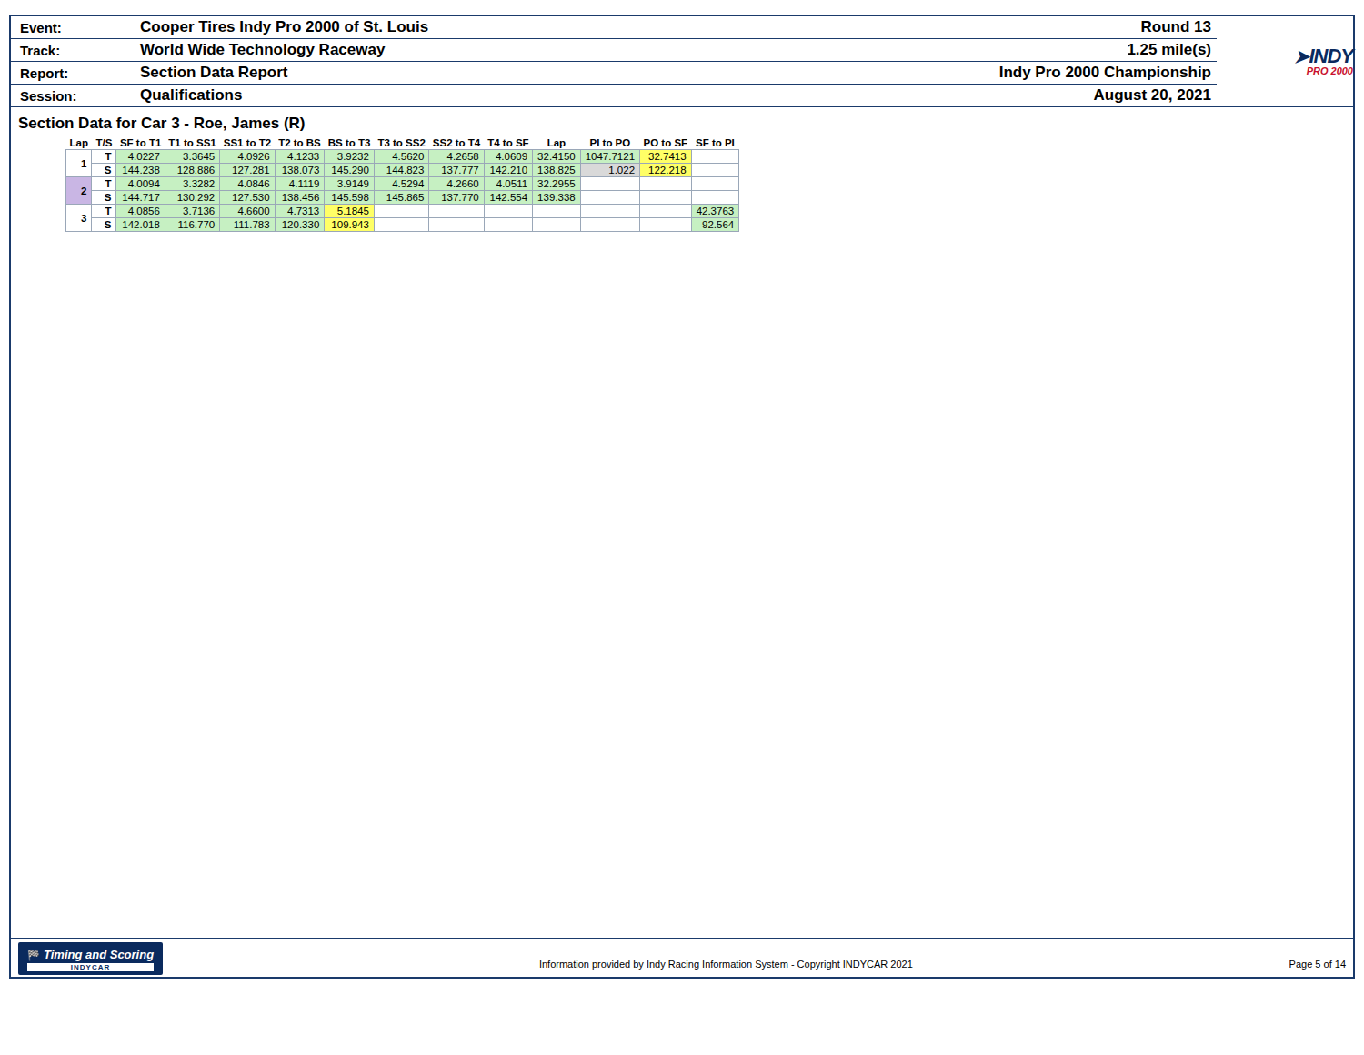| Event: | Cooper Tires Indy Pro 2000 of St. Louis | Round 13 | ➤ INDY PRO 2000 |
| Track: | World Wide Technology Raceway | 1.25 mile(s) |
| Report: | Section Data Report | Indy Pro 2000 Championship |
| Session: | Qualifications | August 20, 2021 |
Section Data for Car 3 - Roe, James (R)
| Lap | T/S | SF to T1 | T1 to SS1 | SS1 to T2 | T2 to BS | BS to T3 | T3 to SS2 | SS2 to T4 | T4 to SF | Lap | PI to PO | PO to SF | SF to PI |
| --- | --- | --- | --- | --- | --- | --- | --- | --- | --- | --- | --- | --- | --- |
| 1 | T | 4.0227 | 3.3645 | 4.0926 | 4.1233 | 3.9232 | 4.5620 | 4.2658 | 4.0609 | 32.4150 | 1047.7121 | 32.7413 | |
| S | 144.238 | 128.886 | 127.281 | 138.073 | 145.290 | 144.823 | 137.777 | 142.210 | 138.825 | 1.022 | 122.218 | |
| 2 | T | 4.0094 | 3.3282 | 4.0846 | 4.1119 | 3.9149 | 4.5294 | 4.2660 | 4.0511 | 32.2955 | | | |
| S | 144.717 | 130.292 | 127.530 | 138.456 | 145.598 | 145.865 | 137.770 | 142.554 | 139.338 | | | |
| 3 | T | 4.0856 | 3.7136 | 4.6600 | 4.7313 | 5.1845 | | | | | | | 42.3763 |
| S | 142.018 | 116.770 | 111.783 | 120.330 | 109.943 | | | | | | | 92.564 |
🏁Timing and Scoring
INDYCAR
Information provided by Indy Racing Information System - Copyright INDYCAR 2021
Page 5 of 14